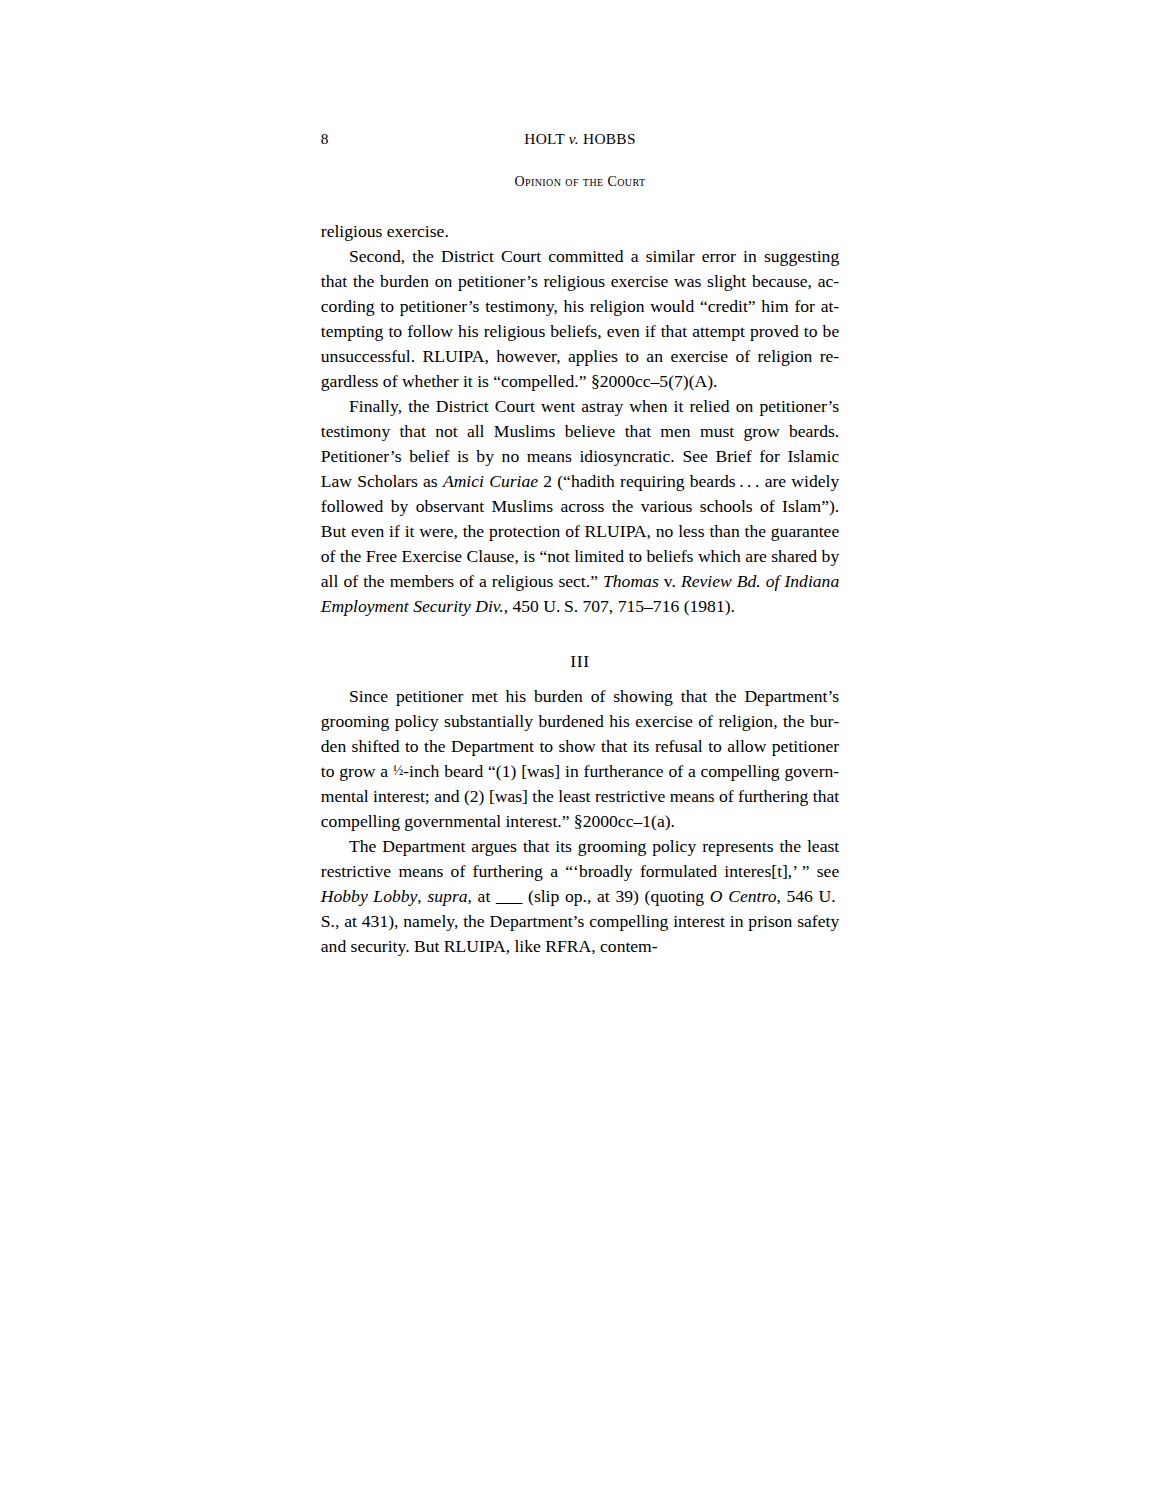8 HOLT v. HOBBS
Opinion of the Court
religious exercise.
Second, the District Court committed a similar error in suggesting that the burden on petitioner’s religious exercise was slight because, according to petitioner’s testimony, his religion would “credit” him for attempting to follow his religious beliefs, even if that attempt proved to be unsuccessful. RLUIPA, however, applies to an exercise of religion regardless of whether it is “compelled.” §2000cc–5(7)(A).
Finally, the District Court went astray when it relied on petitioner’s testimony that not all Muslims believe that men must grow beards. Petitioner’s belief is by no means idiosyncratic. See Brief for Islamic Law Scholars as Amici Curiae 2 (“hadith requiring beards . . . are widely followed by observant Muslims across the various schools of Islam”). But even if it were, the protection of RLUIPA, no less than the guarantee of the Free Exercise Clause, is “not limited to beliefs which are shared by all of the members of a religious sect.” Thomas v. Review Bd. of Indiana Employment Security Div., 450 U. S. 707, 715–716 (1981).
III
Since petitioner met his burden of showing that the Department’s grooming policy substantially burdened his exercise of religion, the burden shifted to the Department to show that its refusal to allow petitioner to grow a ½-inch beard “(1) [was] in furtherance of a compelling governmental interest; and (2) [was] the least restrictive means of furthering that compelling governmental interest.” §2000cc–1(a).
The Department argues that its grooming policy represents the least restrictive means of furthering a “‘broadly formulated interes[t],’ ” see Hobby Lobby, supra, at ___ (slip op., at 39) (quoting O Centro, 546 U. S., at 431), namely, the Department’s compelling interest in prison safety and security. But RLUIPA, like RFRA, contem-